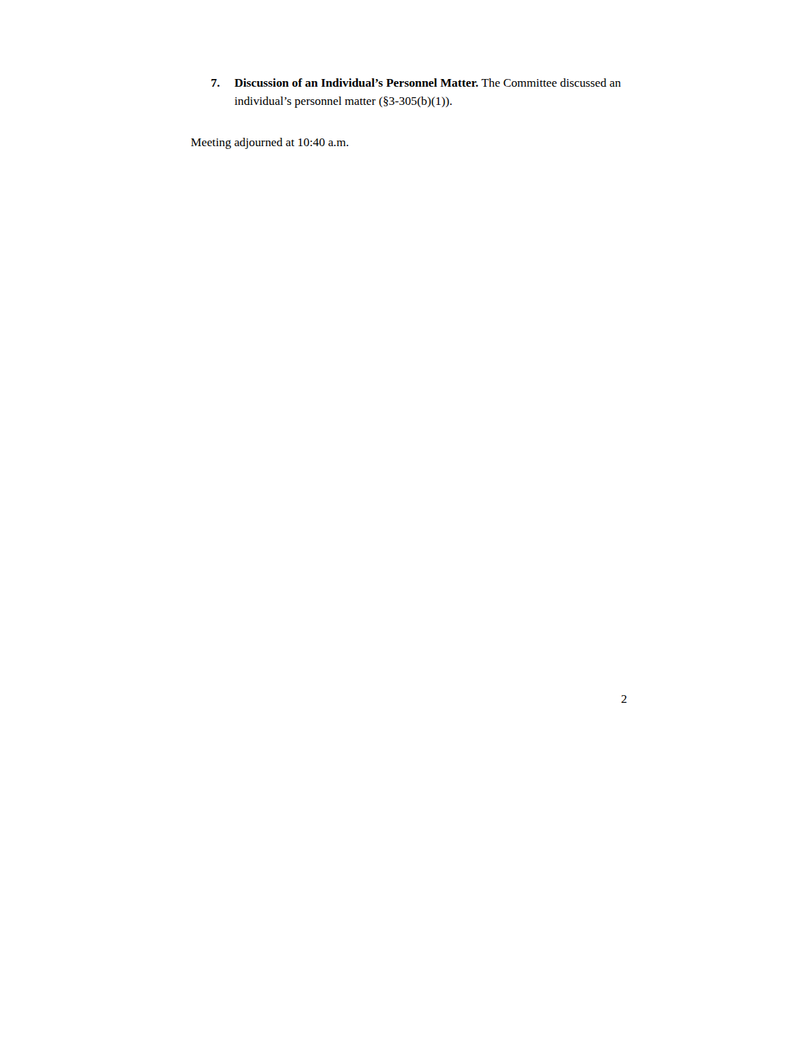7.
Discussion of an Individual’s Personnel Matter. The Committee discussed an individual’s personnel matter (§3-305(b)(1)).
Meeting adjourned at 10:40 a.m.
2